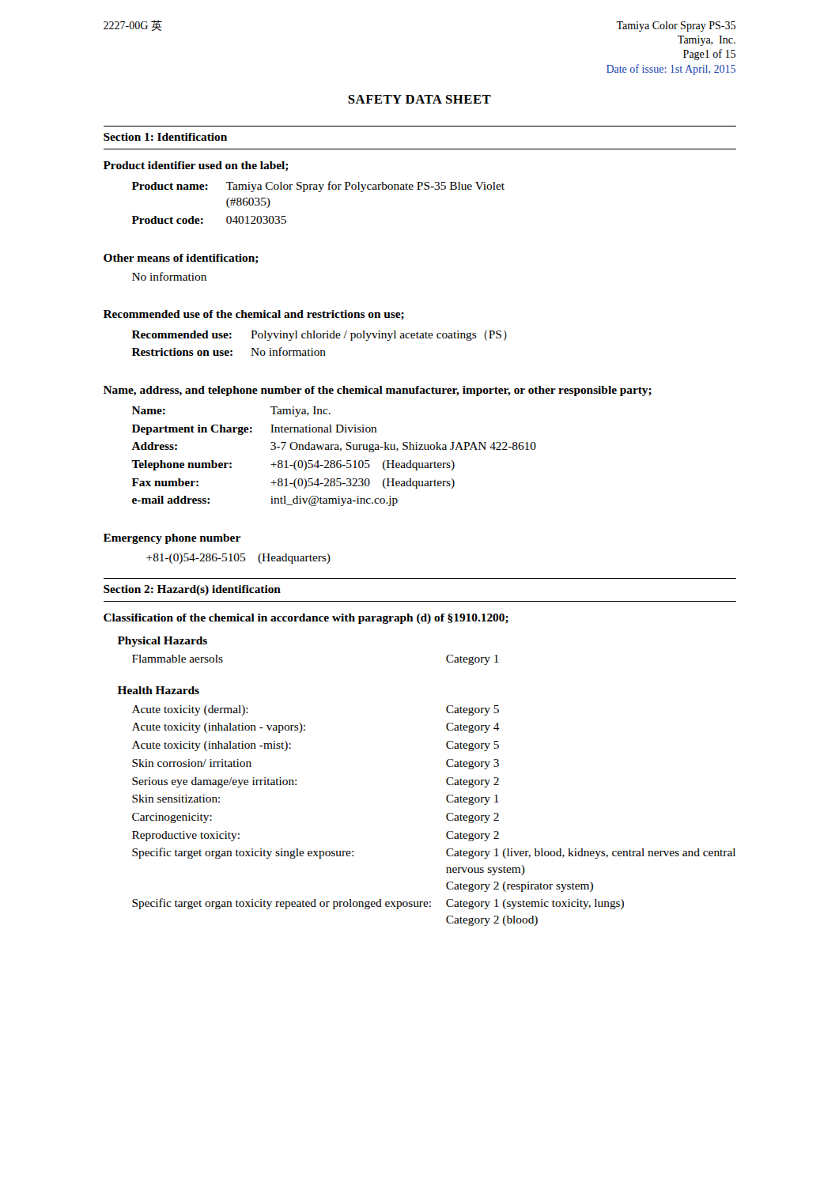2227-00G 英
Tamiya Color Spray PS-35
Tamiya, Inc.
Page1 of 15
Date of issue: 1st April, 2015
SAFETY DATA SHEET
Section 1: Identification
Product identifier used on the label;
| Product name: | Tamiya Color Spray for Polycarbonate PS-35 Blue Violet (#86035) |
| Product code: | 0401203035 |
Other means of identification;
No information
Recommended use of the chemical and restrictions on use;
| Recommended use: | Polyvinyl chloride / polyvinyl acetate coatings（PS） |
| Restrictions on use: | No information |
Name, address, and telephone number of the chemical manufacturer, importer, or other responsible party;
| Name: | Tamiya, Inc. |
| Department in Charge: | International Division |
| Address: | 3-7 Ondawara, Suruga-ku, Shizuoka JAPAN 422-8610 |
| Telephone number: | +81-(0)54-286-5105 (Headquarters) |
| Fax number: | +81-(0)54-285-3230 (Headquarters) |
| e-mail address: | intl_div@tamiya-inc.co.jp |
Emergency phone number
+81-(0)54-286-5105 (Headquarters)
Section 2: Hazard(s) identification
Classification of the chemical in accordance with paragraph (d) of §1910.1200;
Physical Hazards
| Flammable aersols | Category 1 |
Health Hazards
| Acute toxicity (dermal): | Category 5 |
| Acute toxicity (inhalation - vapors): | Category 4 |
| Acute toxicity (inhalation -mist): | Category 5 |
| Skin corrosion/ irritation | Category 3 |
| Serious eye damage/eye irritation: | Category 2 |
| Skin sensitization: | Category 1 |
| Carcinogenicity: | Category 2 |
| Reproductive toxicity: | Category 2 |
| Specific target organ toxicity single exposure: | Category 1 (liver, blood, kidneys, central nerves and central nervous system) Category 2 (respirator system) |
| Specific target organ toxicity repeated or prolonged exposure: | Category 1 (systemic toxicity, lungs) Category 2 (blood) |